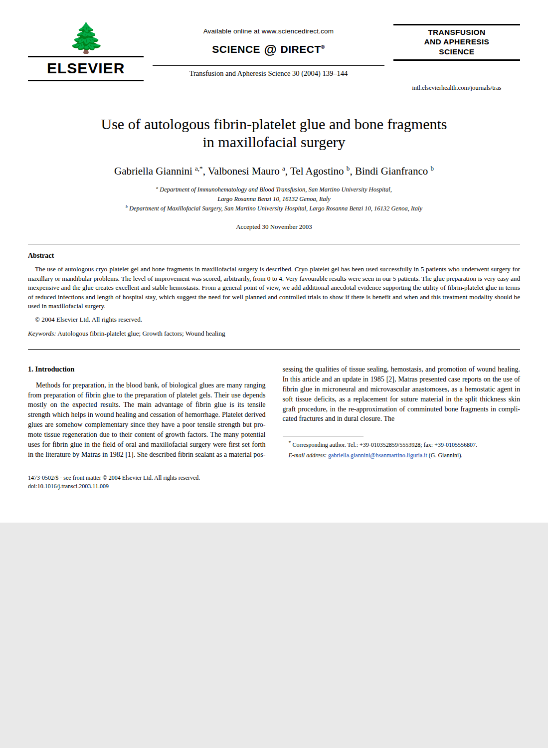🌲
ELSEVIER
Available online at www.sciencedirect.com
SCIENCE @ DIRECT®
Transfusion and Apheresis Science 30 (2004) 139–144
TRANSFUSION
AND APHERESIS
SCIENCE
intl.elsevierhealth.com/journals/tras
Use of autologous fibrin-platelet glue and bone fragments
in maxillofacial surgery
Gabriella Giannini a,*, Valbonesi Mauro a, Tel Agostino b, Bindi Gianfranco b
a Department of Immunohematology and Blood Transfusion, San Martino University Hospital,
Largo Rosanna Benzi 10, 16132 Genoa, Italy
b Department of Maxillofacial Surgery, San Martino University Hospital, Largo Rosanna Benzi 10, 16132 Genoa, Italy
Accepted 30 November 2003
Abstract
The use of autologous cryo-platelet gel and bone fragments in maxillofacial surgery is described. Cryo-platelet gel has been used successfully in 5 patients who underwent surgery for maxillary or mandibular problems. The level of improvement was scored, arbitrarily, from 0 to 4. Very favourable results were seen in our 5 patients. The glue preparation is very easy and inexpensive and the glue creates excellent and stable hemostasis. From a general point of view, we add additional anecdotal evidence supporting the utility of fibrin-platelet glue in terms of reduced infections and length of hospital stay, which suggest the need for well planned and controlled trials to show if there is benefit and when and this treatment modality should be used in maxillofacial surgery.
© 2004 Elsevier Ltd. All rights reserved.
Keywords: Autologous fibrin-platelet glue; Growth factors; Wound healing
1. Introduction
Methods for preparation, in the blood bank, of biological glues are many ranging from preparation of fibrin glue to the preparation of platelet gels. Their use depends mostly on the expected results. The main advantage of fibrin glue is its tensile strength which helps in wound healing and cessation of hemorrhage. Platelet derived glues are somehow complementary since they have a poor tensile strength but promote tissue regeneration due to their content of growth factors. The many potential uses for fibrin glue in the field of oral and maxillofacial surgery were first set forth in the literature by Matras in 1982 [1]. She described fibrin sealant as a material possessing the qualities of tissue sealing, hemostasis, and promotion of wound healing. In this article and an update in 1985 [2], Matras presented case reports on the use of fibrin glue in microneural and microvascular anastomoses, as a hemostatic agent in soft tissue deficits, as a replacement for suture material in the split thickness skin graft procedure, in the re-approximation of comminuted bone fragments in complicated fractures and in dural closure. The
* Corresponding author. Tel.: +39-010352859/5553928; fax: +39-0105556807.
E-mail address: gabriella.giannini@hsanmartino.liguria.it (G. Giannini).
1473-0502/$ - see front matter © 2004 Elsevier Ltd. All rights reserved.
doi:10.1016/j.transci.2003.11.009